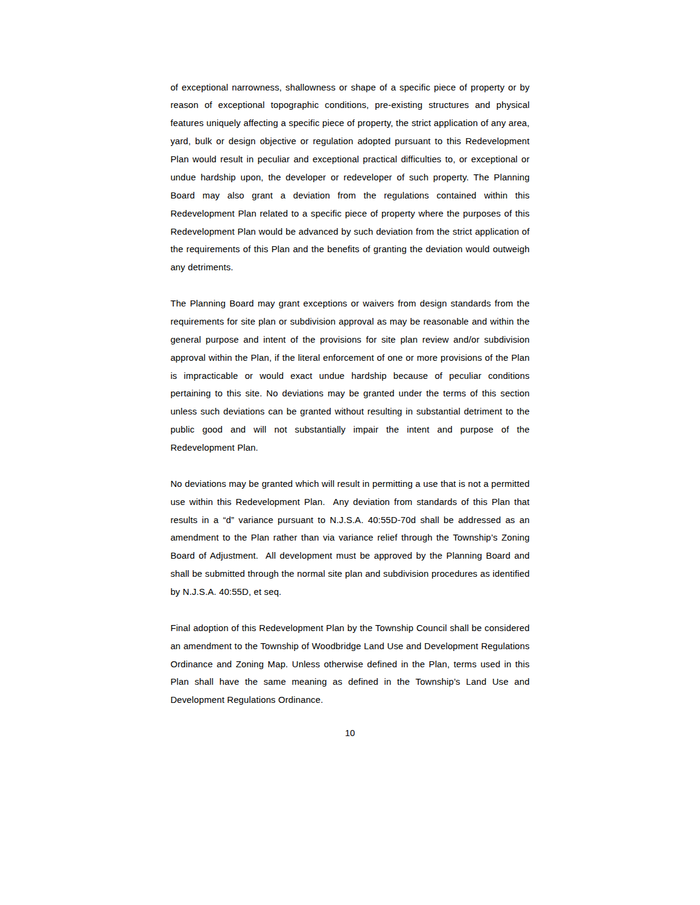of exceptional narrowness, shallowness or shape of a specific piece of property or by reason of exceptional topographic conditions, pre-existing structures and physical features uniquely affecting a specific piece of property, the strict application of any area, yard, bulk or design objective or regulation adopted pursuant to this Redevelopment Plan would result in peculiar and exceptional practical difficulties to, or exceptional or undue hardship upon, the developer or redeveloper of such property. The Planning Board may also grant a deviation from the regulations contained within this Redevelopment Plan related to a specific piece of property where the purposes of this Redevelopment Plan would be advanced by such deviation from the strict application of the requirements of this Plan and the benefits of granting the deviation would outweigh any detriments.
The Planning Board may grant exceptions or waivers from design standards from the requirements for site plan or subdivision approval as may be reasonable and within the general purpose and intent of the provisions for site plan review and/or subdivision approval within the Plan, if the literal enforcement of one or more provisions of the Plan is impracticable or would exact undue hardship because of peculiar conditions pertaining to this site. No deviations may be granted under the terms of this section unless such deviations can be granted without resulting in substantial detriment to the public good and will not substantially impair the intent and purpose of the Redevelopment Plan.
No deviations may be granted which will result in permitting a use that is not a permitted use within this Redevelopment Plan. Any deviation from standards of this Plan that results in a “d” variance pursuant to N.J.S.A. 40:55D-70d shall be addressed as an amendment to the Plan rather than via variance relief through the Township’s Zoning Board of Adjustment. All development must be approved by the Planning Board and shall be submitted through the normal site plan and subdivision procedures as identified by N.J.S.A. 40:55D, et seq.
Final adoption of this Redevelopment Plan by the Township Council shall be considered an amendment to the Township of Woodbridge Land Use and Development Regulations Ordinance and Zoning Map. Unless otherwise defined in the Plan, terms used in this Plan shall have the same meaning as defined in the Township’s Land Use and Development Regulations Ordinance.
10